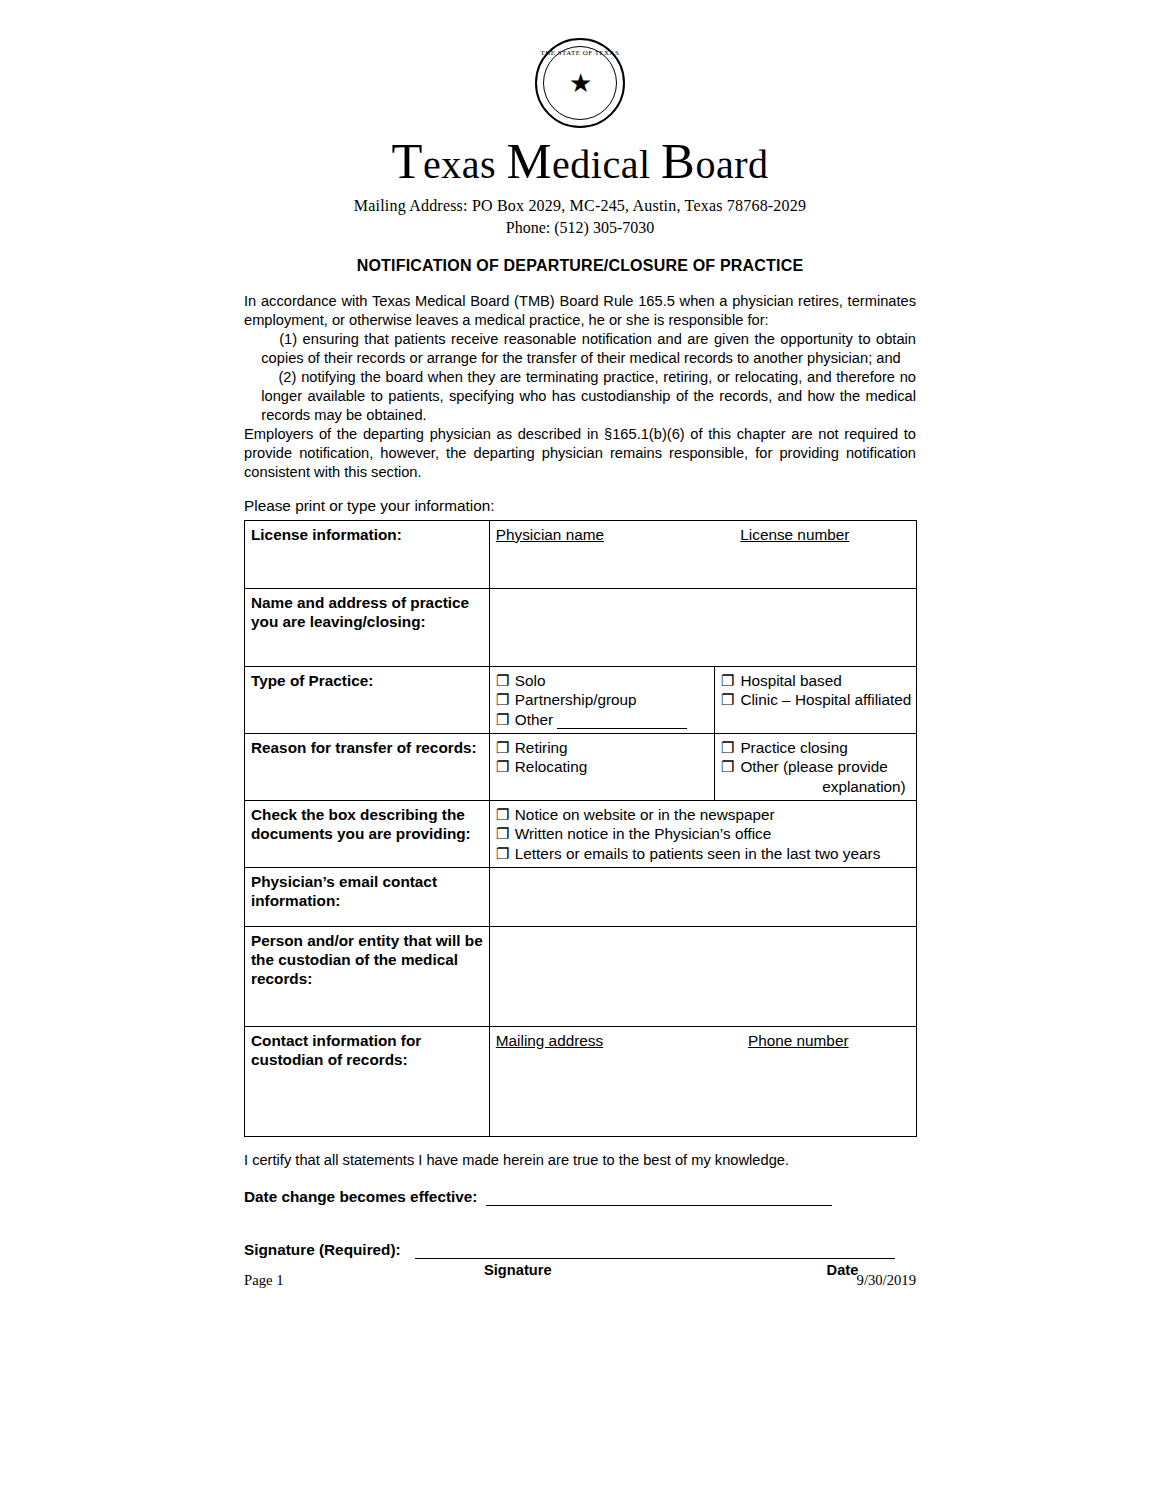THE STATE OF TEXAS
★
Texas Medical Board
Mailing Address: PO Box 2029, MC-245, Austin, Texas 78768-2029
Phone: (512) 305-7030
NOTIFICATION OF DEPARTURE/CLOSURE OF PRACTICE
In accordance with Texas Medical Board (TMB) Board Rule 165.5 when a physician retires, terminates employment, or otherwise leaves a medical practice, he or she is responsible for:
(1) ensuring that patients receive reasonable notification and are given the opportunity to obtain copies of their records or arrange for the transfer of their medical records to another physician; and
(2) notifying the board when they are terminating practice, retiring, or relocating, and therefore no longer available to patients, specifying who has custodianship of the records, and how the medical records may be obtained.
Employers of the departing physician as described in §165.1(b)(6) of this chapter are not required to provide notification, however, the departing physician remains responsible, for providing notification consistent with this section.
Please print or type your information:
| License information: | Physician name License number |
| Name and address of practice you are leaving/closing: | |
| Type of Practice: | ❐ Solo ❐ Partnership/group ❐ Other | ❐ Hospital based ❐ Clinic – Hospital affiliated |
| Reason for transfer of records: | ❐ Retiring ❐ Relocating | ❐ Practice closing ❐ Other (please provide explanation) |
| Check the box describing the documents you are providing: | ❐ Notice on website or in the newspaper ❐ Written notice in the Physician’s office ❐ Letters or emails to patients seen in the last two years |
| Physician’s email contact information: | |
| Person and/or entity that will be the custodian of the medical records: | |
| Contact information for custodian of records: | Mailing address Phone number |
I certify that all statements I have made herein are true to the best of my knowledge.
Date change becomes effective:
Signature (Required):
Signature Date
Page 1 9/30/2019